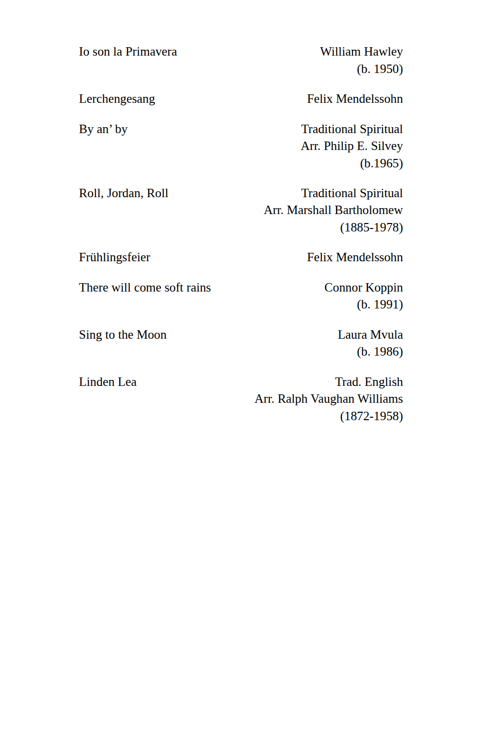| Io son la Primavera | William Hawley (b. 1950) |
| Lerchengesang | Felix Mendelssohn |
| By an’ by | Traditional Spiritual Arr. Philip E. Silvey (b.1965) |
| Roll, Jordan, Roll | Traditional Spiritual Arr. Marshall Bartholomew (1885-1978) |
| Frühlingsfeier | Felix Mendelssohn |
| There will come soft rains | Connor Koppin (b. 1991) |
| Sing to the Moon | Laura Mvula (b. 1986) |
| Linden Lea | Trad. English Arr. Ralph Vaughan Williams (1872-1958) |